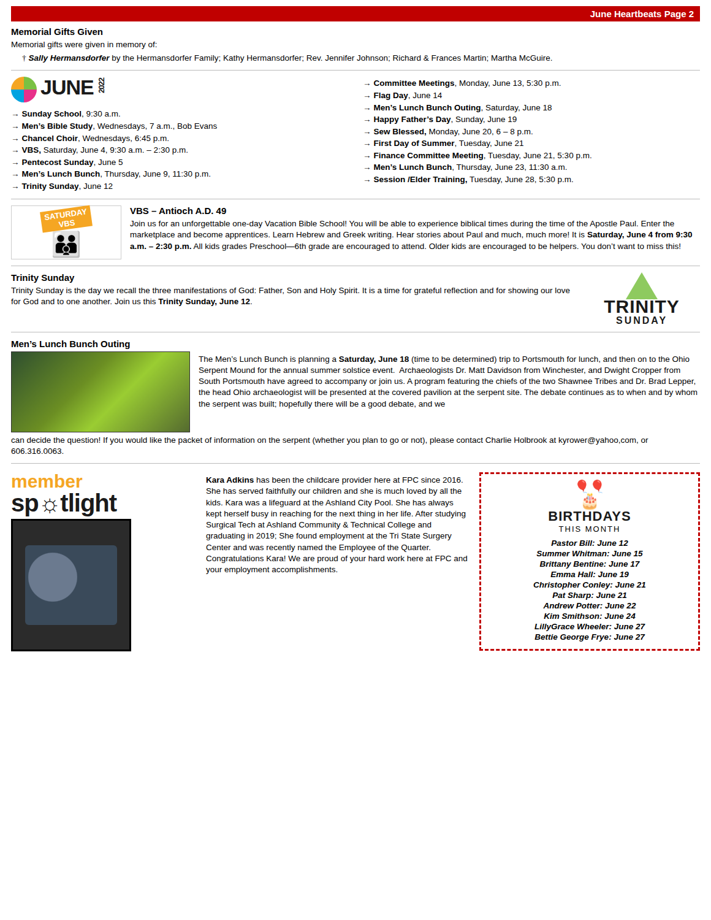June Heartbeats Page 2
Memorial Gifts Given
Memorial gifts were given in memory of:
† Sally Hermansdorfer by the Hermansdorfer Family; Kathy Hermansdorfer; Rev. Jennifer Johnson; Richard & Frances Martin; Martha McGuire.
JUNE 2022
Sunday School, 9:30 a.m.
Men’s Bible Study, Wednesdays, 7 a.m., Bob Evans
Chancel Choir, Wednesdays, 6:45 p.m.
VBS, Saturday, June 4, 9:30 a.m. – 2:30 p.m.
Pentecost Sunday, June 5
Men’s Lunch Bunch, Thursday, June 9, 11:30 p.m.
Trinity Sunday, June 12
Committee Meetings, Monday, June 13, 5:30 p.m.
Flag Day, June 14
Men’s Lunch Bunch Outing, Saturday, June 18
Happy Father’s Day, Sunday, June 19
Sew Blessed, Monday, June 20, 6 – 8 p.m.
First Day of Summer, Tuesday, June 21
Finance Committee Meeting, Tuesday, June 21, 5:30 p.m.
Men’s Lunch Bunch, Thursday, June 23, 11:30 a.m.
Session /Elder Training, Tuesday, June 28, 5:30 p.m.
SATURDAY
VBS
👪
VBS – Antioch A.D. 49
Join us for an unforgettable one-day Vacation Bible School! You will be able to experience biblical times during the time of the Apostle Paul. Enter the marketplace and become apprentices. Learn Hebrew and Greek writing. Hear stories about Paul and much, much more! It is Saturday, June 4 from 9:30 a.m. – 2:30 p.m. All kids grades Preschool—6th grade are encouraged to attend. Older kids are encouraged to be helpers. You don’t want to miss this!
Trinity Sunday
Trinity Sunday is the day we recall the three manifestations of God: Father, Son and Holy Spirit. It is a time for grateful reflection and for showing our love for God and to one another. Join us this Trinity Sunday, June 12.
TRINITY SUNDAY
Men’s Lunch Bunch Outing
The Men’s Lunch Bunch is planning a Saturday, June 18 (time to be determined) trip to Portsmouth for lunch, and then on to the Ohio Serpent Mound for the annual summer solstice event. Archaeologists Dr. Matt Davidson from Winchester, and Dwight Cropper from South Portsmouth have agreed to accompany or join us. A program featuring the chiefs of the two Shawnee Tribes and Dr. Brad Lepper, the head Ohio archaeologist will be presented at the covered pavilion at the serpent site. The debate continues as to when and by whom the serpent was built; hopefully there will be a good debate, and we
can decide the question! If you would like the packet of information on the serpent (whether you plan to go or not), please contact Charlie Holbrook at kyrower@yahoo,com, or 606.316.0063.
member sp☼tlight
Kara Adkins has been the childcare provider here at FPC since 2016. She has served faithfully our children and she is much loved by all the kids. Kara was a lifeguard at the Ashland City Pool. She has always kept herself busy in reaching for the next thing in her life. After studying Surgical Tech at Ashland Community & Technical College and graduating in 2019; She found employment at the Tri State Surgery Center and was recently named the Employee of the Quarter. Congratulations Kara! We are proud of your hard work here at FPC and your employment accomplishments.
🎈🎈
🎂
BIRTHDAYS
THIS MONTH
Pastor Bill: June 12
Summer Whitman: June 15
Brittany Bentine: June 17
Emma Hall: June 19
Christopher Conley: June 21
Pat Sharp: June 21
Andrew Potter: June 22
Kim Smithson: June 24
LillyGrace Wheeler: June 27
Bettie George Frye: June 27